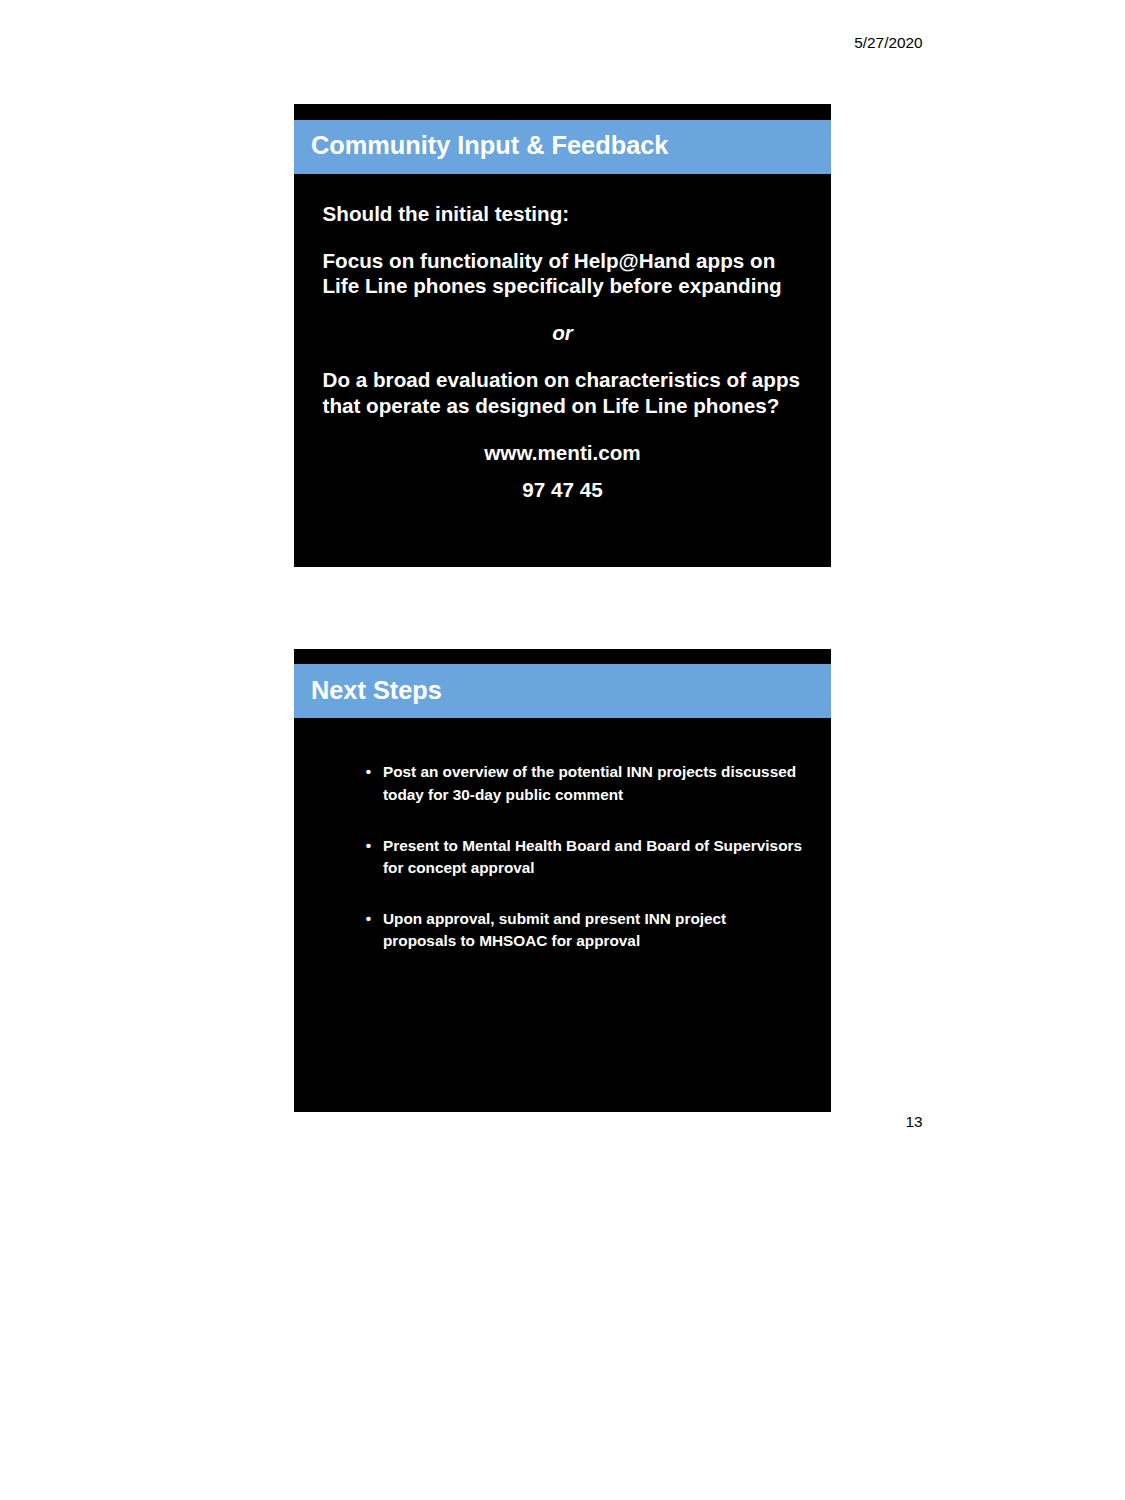5/27/2020
Community Input & Feedback
Should the initial testing:
Focus on functionality of Help@Hand apps on Life Line phones specifically before expanding
or
Do a broad evaluation on characteristics of apps that operate as designed on Life Line phones?
www.menti.com
97 47 45
Next Steps
Post an overview of the potential INN projects discussed today for 30-day public comment
Present to Mental Health Board and Board of Supervisors for concept approval
Upon approval, submit and present INN project proposals to MHSOAC for approval
13